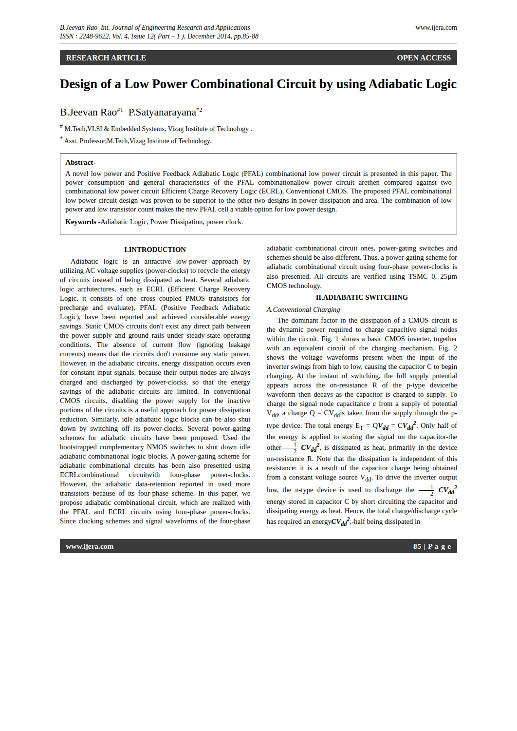www.ijera.com B.Jeevan Rao Int. Journal of Engineering Research and Applications ISSN : 2248-9622, Vol. 4, Issue 12( Part – 1 ), December 2014, pp.85-88
RESEARCH ARTICLE OPEN ACCESS
Design of a Low Power Combinational Circuit by using Adiabatic Logic
B.Jeevan Rao#1 P.Satyanarayana*2
# M.Tech,VLSI & Embedded Systems, Vizag Institute of Technology .
* Asst. Professor,M.Tech,Vizag Institute of Technology.
Abstract-
A novel low power and Positive Feedback Adiabatic Logic (PFAL) combinational low power circuit is presented in this paper. The power consumption and general characteristics of the PFAL combinationallow power circuit arethen compared against two combinational low power circuit Efficient Charge Recovery Logic (ECRL), Conventional CMOS. The proposed PFAL combinational low power circuit design was proven to be superior to the other two designs in power dissipation and area. The combination of low power and low transistor count makes the new PFAL cell a viable option for low power design.
Keywords -Adiabatic Logic, Power Dissipation, power clock.
I.INTRODUCTION
Adiabatic logic is an attractive low-power approach by utilizing AC voltage supplies (power-clocks) to recycle the energy of circuits instead of being dissipated as heat. Several adiabatic logic architectures, such as ECRL (Efficient Charge Recovery Logic, it consists of one cross coupled PMOS transistors for precharge and evaluate), PFAL (Positive Feedback Adiabatic Logic), have been reported and achieved considerable energy savings. Static CMOS circuits don't exist any direct path between the power supply and ground rails under steady-state operating conditions. The absence of current flow (ignoring leakage currents) means that the circuits don't consume any static power. However, in the adiabatic circuits, energy dissipation occurs even for constant input signals, because their output nodes are always charged and discharged by power-clocks, so that the energy savings of the adiabatic circuits are limited. In conventional CMOS circuits, disabling the power supply for the inactive portions of the circuits is a useful approach for power dissipation reduction. Similarly, idle adiabatic logic blocks can be also shut down by switching off its power-clocks. Several power-gating schemes for adiabatic circuits have been proposed. Used the bootstrapped complementary NMOS switches to shut down idle adiabatic combinational logic blocks. A power-gating scheme for adiabatic combinational circuits has been also presented using ECRLcombinational circuitwith four-phase power-clocks. However, the adiabatic data-retention reported in used more transistors because of its four-phase scheme. In this paper, we propose adiabatic combinational circuit, which are realized with the PFAL and ECRL circuits using four-phase power-clocks. Since clocking schemes and signal waveforms of the four-phase adiabatic combinational circuit ones, power-gating switches and schemes should be also different. Thus, a power-gating scheme for adiabatic combinational circuit using four-phase power-clocks is also presented. All circuits are verified using TSMC 0. 25µm CMOS technology.
II.ADIABATIC SWITCHING
A.Conventional Charging
The dominant factor in the dissipation of a CMOS circuit is the dynamic power required to charge capacitive signal nodes within the circuit. Fig. 1 shows a basic CMOS inverter, together with an equivalent circuit of the charging mechanism. Fig. 2 shows the voltage waveforms present when the input of the inverter swings from high to low, causing the capacitor C to begin charging. At the instant of switching, the full supply potential appears across the on-resistance R of the p-type devicethe waveform then decays as the capacitor is charged to supply. To charge the signal node capacitance c from a supply of potential Vdd, a charge Q = CVddis taken from the supply through the p-type device. The total energy ET = QVdd = CVdd2. Only half of the energy is applied to storing the signal on the capacitor-the other12 CVdd2, is dissipated as heat, primarily in the device on-resistance R. Note that the dissipation is independent of this resistance: it is a result of the capacitor charge being obtained from a constant voltage source Vdd. To drive the inverter output low, the n-type device is used to discharge the 12 CVdd2 energy stored in capacitor C by short circuiting the capacitor and dissipating energy as heat. Hence, the total charge/discharge cycle has required an energyCVdd2,-half being dissipated in
www.ijera.com 85 | P a g e